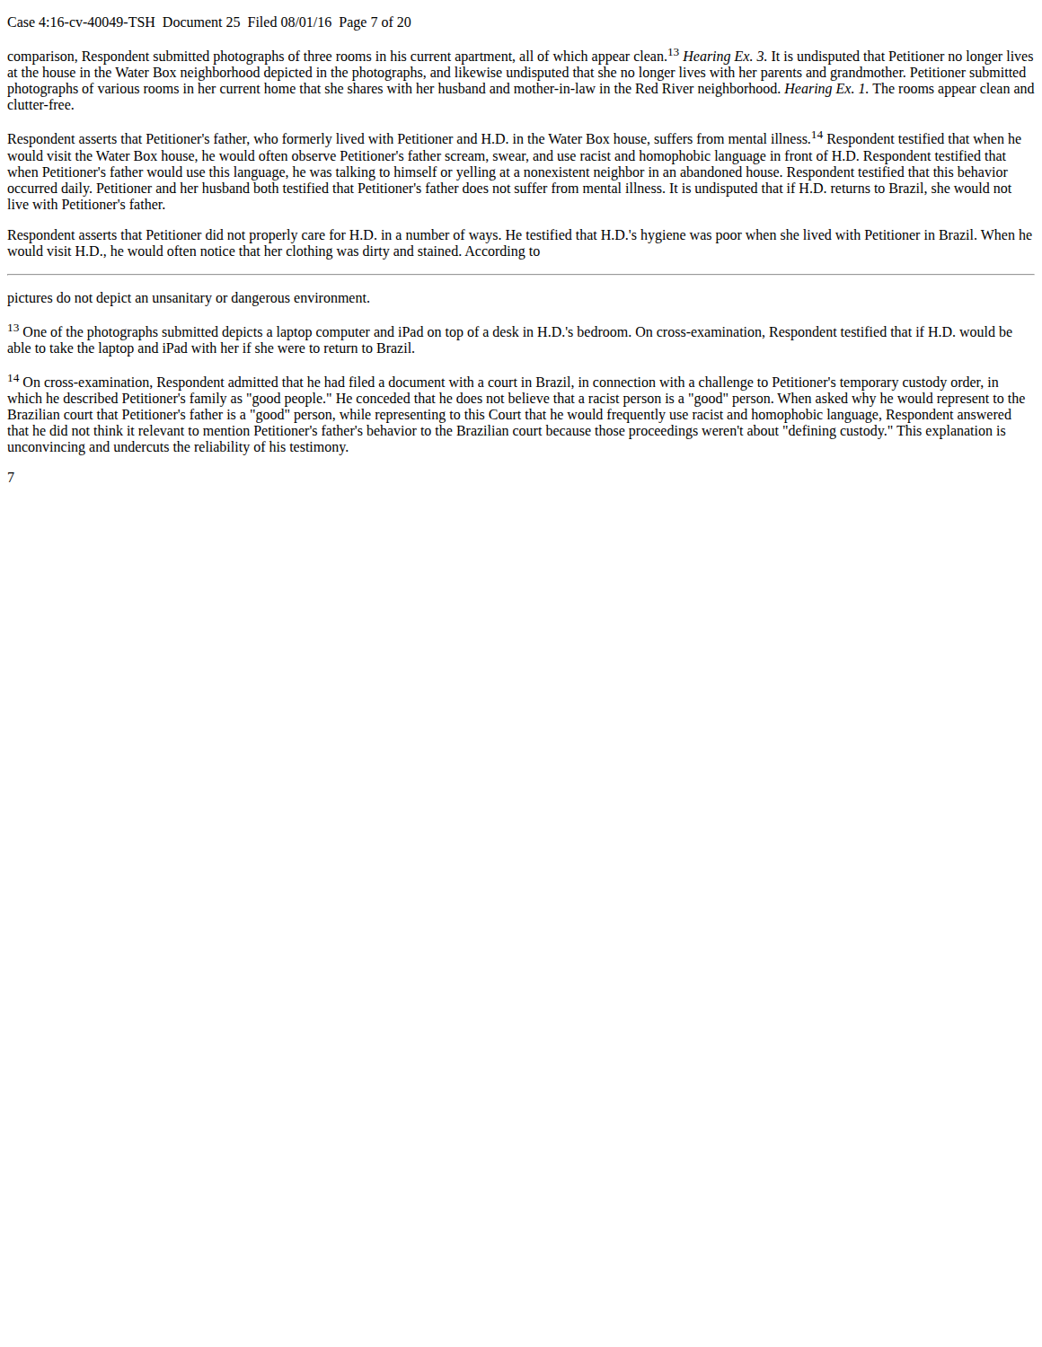Case 4:16-cv-40049-TSH Document 25 Filed 08/01/16 Page 7 of 20
comparison, Respondent submitted photographs of three rooms in his current apartment, all of which appear clean.13 Hearing Ex. 3. It is undisputed that Petitioner no longer lives at the house in the Water Box neighborhood depicted in the photographs, and likewise undisputed that she no longer lives with her parents and grandmother. Petitioner submitted photographs of various rooms in her current home that she shares with her husband and mother-in-law in the Red River neighborhood. Hearing Ex. 1. The rooms appear clean and clutter-free.
Respondent asserts that Petitioner's father, who formerly lived with Petitioner and H.D. in the Water Box house, suffers from mental illness.14 Respondent testified that when he would visit the Water Box house, he would often observe Petitioner's father scream, swear, and use racist and homophobic language in front of H.D. Respondent testified that when Petitioner's father would use this language, he was talking to himself or yelling at a nonexistent neighbor in an abandoned house. Respondent testified that this behavior occurred daily. Petitioner and her husband both testified that Petitioner's father does not suffer from mental illness. It is undisputed that if H.D. returns to Brazil, she would not live with Petitioner's father.
Respondent asserts that Petitioner did not properly care for H.D. in a number of ways. He testified that H.D.'s hygiene was poor when she lived with Petitioner in Brazil. When he would visit H.D., he would often notice that her clothing was dirty and stained. According to
pictures do not depict an unsanitary or dangerous environment.
13 One of the photographs submitted depicts a laptop computer and iPad on top of a desk in H.D.'s bedroom. On cross-examination, Respondent testified that if H.D. would be able to take the laptop and iPad with her if she were to return to Brazil.
14 On cross-examination, Respondent admitted that he had filed a document with a court in Brazil, in connection with a challenge to Petitioner's temporary custody order, in which he described Petitioner's family as "good people." He conceded that he does not believe that a racist person is a "good" person. When asked why he would represent to the Brazilian court that Petitioner's father is a "good" person, while representing to this Court that he would frequently use racist and homophobic language, Respondent answered that he did not think it relevant to mention Petitioner's father's behavior to the Brazilian court because those proceedings weren't about "defining custody." This explanation is unconvincing and undercuts the reliability of his testimony.
7